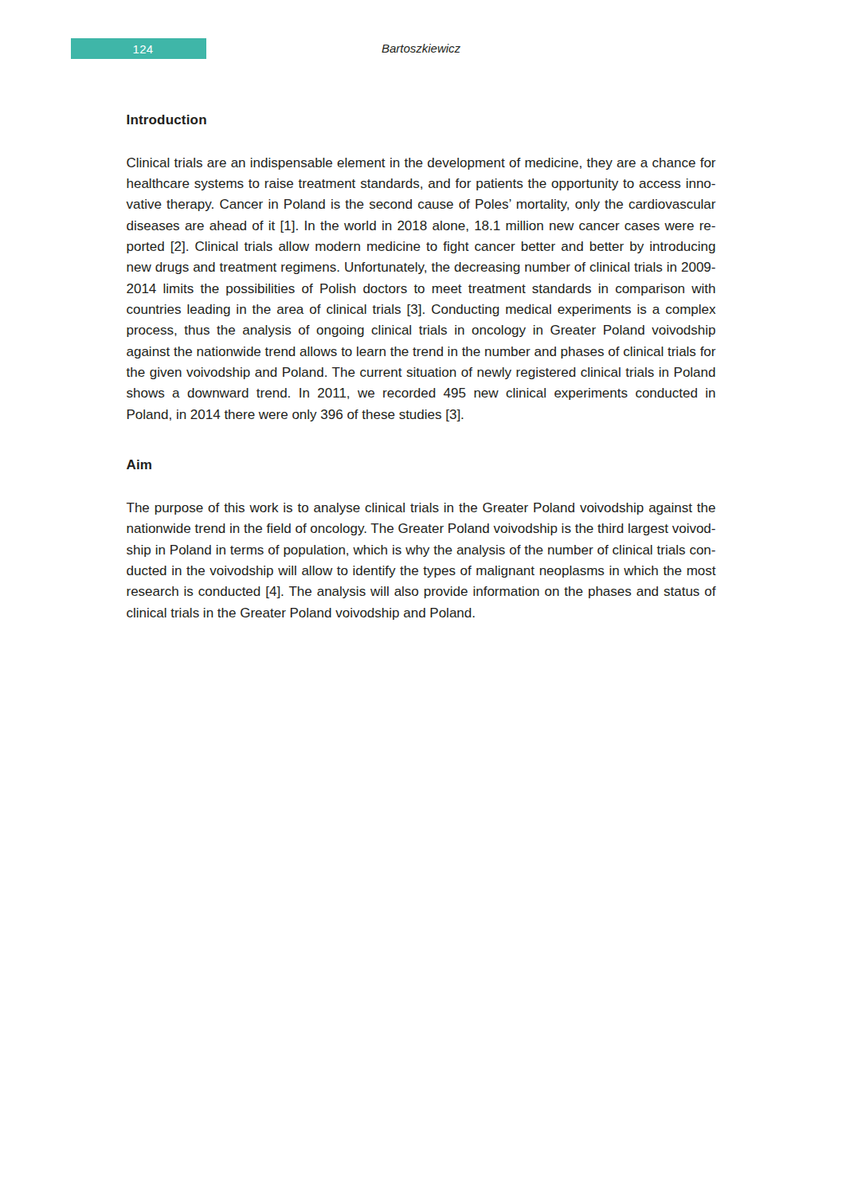124
Bartoszkiewicz
Introduction
Clinical trials are an indispensable element in the development of medicine, they are a chance for healthcare systems to raise treatment standards, and for patients the opportunity to access innovative therapy. Cancer in Poland is the second cause of Poles’ mortality, only the cardiovascular diseases are ahead of it [1]. In the world in 2018 alone, 18.1 million new cancer cases were reported [2]. Clinical trials allow modern medicine to fight cancer better and better by introducing new drugs and treatment regimens. Unfortunately, the decreasing number of clinical trials in 2009-2014 limits the possibilities of Polish doctors to meet treatment standards in comparison with countries leading in the area of clinical trials [3]. Conducting medical experiments is a complex process, thus the analysis of ongoing clinical trials in oncology in Greater Poland voivodship against the nationwide trend allows to learn the trend in the number and phases of clinical trials for the given voivodship and Poland. The current situation of newly registered clinical trials in Poland shows a downward trend. In 2011, we recorded 495 new clinical experiments conducted in Poland, in 2014 there were only 396 of these studies [3].
Aim
The purpose of this work is to analyse clinical trials in the Greater Poland voivodship against the nationwide trend in the field of oncology. The Greater Poland voivodship is the third largest voivodship in Poland in terms of population, which is why the analysis of the number of clinical trials conducted in the voivodship will allow to identify the types of malignant neoplasms in which the most research is conducted [4]. The analysis will also provide information on the phases and status of clinical trials in the Greater Poland voivodship and Poland.